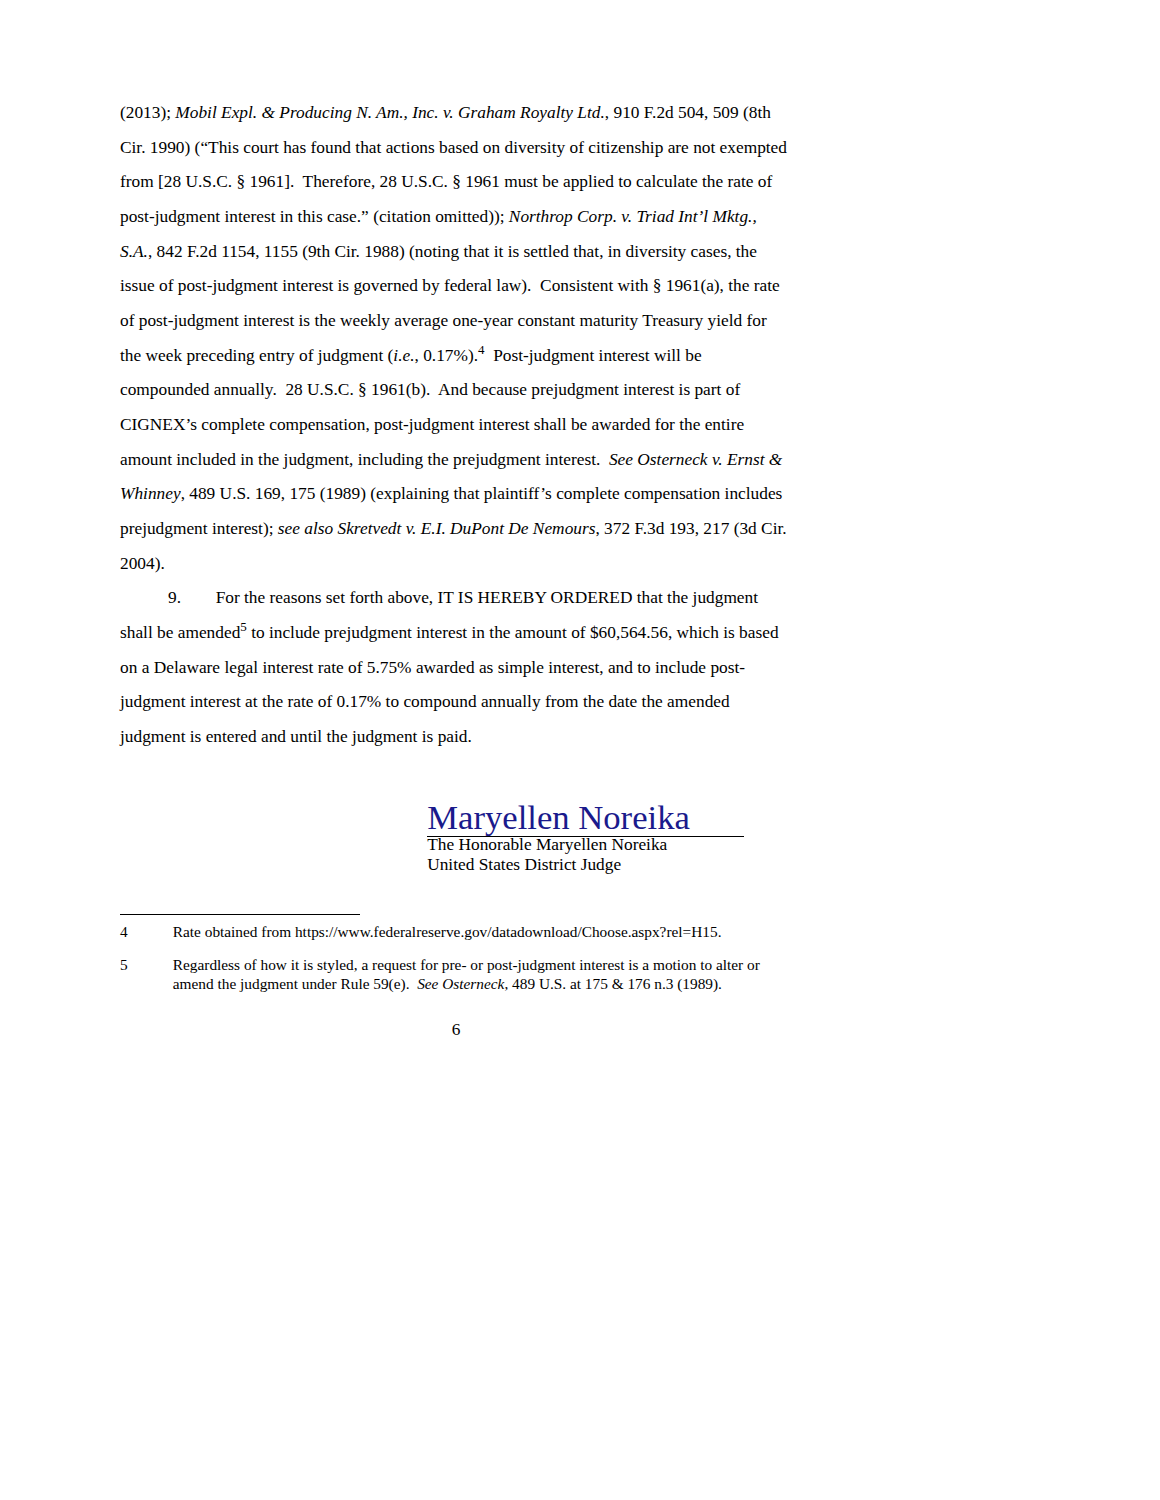(2013); Mobil Expl. & Producing N. Am., Inc. v. Graham Royalty Ltd., 910 F.2d 504, 509 (8th Cir. 1990) (“This court has found that actions based on diversity of citizenship are not exempted from [28 U.S.C. § 1961]. Therefore, 28 U.S.C. § 1961 must be applied to calculate the rate of post-judgment interest in this case.” (citation omitted)); Northrop Corp. v. Triad Int’l Mktg., S.A., 842 F.2d 1154, 1155 (9th Cir. 1988) (noting that it is settled that, in diversity cases, the issue of post-judgment interest is governed by federal law). Consistent with § 1961(a), the rate of post-judgment interest is the weekly average one-year constant maturity Treasury yield for the week preceding entry of judgment (i.e., 0.17%).4 Post-judgment interest will be compounded annually. 28 U.S.C. § 1961(b). And because prejudgment interest is part of CIGNEX’s complete compensation, post-judgment interest shall be awarded for the entire amount included in the judgment, including the prejudgment interest. See Osterneck v. Ernst & Whinney, 489 U.S. 169, 175 (1989) (explaining that plaintiff’s complete compensation includes prejudgment interest); see also Skretvedt v. E.I. DuPont De Nemours, 372 F.3d 193, 217 (3d Cir. 2004).
9. For the reasons set forth above, IT IS HEREBY ORDERED that the judgment shall be amended5 to include prejudgment interest in the amount of $60,564.56, which is based on a Delaware legal interest rate of 5.75% awarded as simple interest, and to include post-judgment interest at the rate of 0.17% to compound annually from the date the amended judgment is entered and until the judgment is paid.
Maryellen Noreika
The Honorable Maryellen Noreika
United States District Judge
4
Rate obtained from https://www.federalreserve.gov/datadownload/Choose.aspx?rel=H15.
5
Regardless of how it is styled, a request for pre- or post-judgment interest is a motion to alter or amend the judgment under Rule 59(e). See Osterneck, 489 U.S. at 175 & 176 n.3 (1989).
6